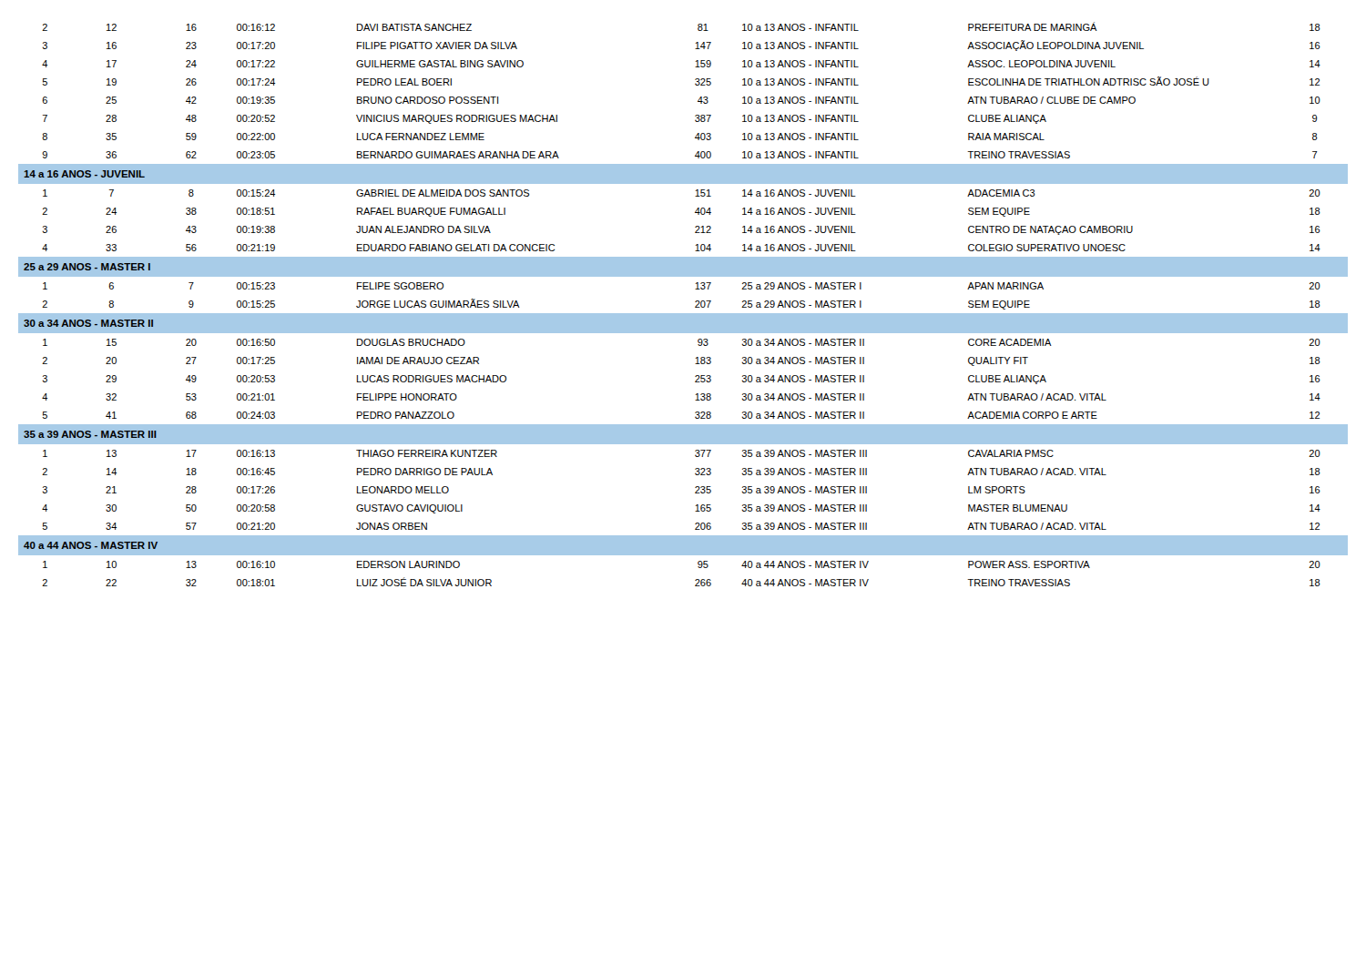| 2 | 12 | 16 | 00:16:12 | DAVI BATISTA SANCHEZ | 81 | 10 a 13 ANOS - INFANTIL | PREFEITURA DE MARINGÁ | 18 |
| 3 | 16 | 23 | 00:17:20 | FILIPE PIGATTO XAVIER DA SILVA | 147 | 10 a 13 ANOS - INFANTIL | ASSOCIAÇÃO LEOPOLDINA JUVENIL | 16 |
| 4 | 17 | 24 | 00:17:22 | GUILHERME GASTAL BING SAVINO | 159 | 10 a 13 ANOS - INFANTIL | ASSOC. LEOPOLDINA JUVENIL | 14 |
| 5 | 19 | 26 | 00:17:24 | PEDRO LEAL BOERI | 325 | 10 a 13 ANOS - INFANTIL | ESCOLINHA DE TRIATHLON ADTRISC SÃO JOSÉ U | 12 |
| 6 | 25 | 42 | 00:19:35 | BRUNO CARDOSO POSSENTI | 43 | 10 a 13 ANOS - INFANTIL | ATN TUBARAO / CLUBE DE CAMPO | 10 |
| 7 | 28 | 48 | 00:20:52 | VINICIUS MARQUES RODRIGUES MACHAI | 387 | 10 a 13 ANOS - INFANTIL | CLUBE ALIANÇA | 9 |
| 8 | 35 | 59 | 00:22:00 | LUCA FERNANDEZ LEMME | 403 | 10 a 13 ANOS - INFANTIL | RAIA MARISCAL | 8 |
| 9 | 36 | 62 | 00:23:05 | BERNARDO GUIMARAES ARANHA DE ARA | 400 | 10 a 13 ANOS - INFANTIL | TREINO TRAVESSIAS | 7 |
| 14 a 16 ANOS - JUVENIL |
| 1 | 7 | 8 | 00:15:24 | GABRIEL DE ALMEIDA DOS SANTOS | 151 | 14 a 16 ANOS - JUVENIL | ADACEMIA C3 | 20 |
| 2 | 24 | 38 | 00:18:51 | RAFAEL BUARQUE FUMAGALLI | 404 | 14 a 16 ANOS - JUVENIL | SEM EQUIPE | 18 |
| 3 | 26 | 43 | 00:19:38 | JUAN ALEJANDRO DA SILVA | 212 | 14 a 16 ANOS - JUVENIL | CENTRO DE NATAÇAO CAMBORIU | 16 |
| 4 | 33 | 56 | 00:21:19 | EDUARDO FABIANO GELATI DA CONCEIC | 104 | 14 a 16 ANOS - JUVENIL | COLEGIO SUPERATIVO UNOESC | 14 |
| 25 a 29 ANOS - MASTER I |
| 1 | 6 | 7 | 00:15:23 | FELIPE SGOBERO | 137 | 25 a 29 ANOS - MASTER I | APAN MARINGA | 20 |
| 2 | 8 | 9 | 00:15:25 | JORGE LUCAS GUIMARÃES SILVA | 207 | 25 a 29 ANOS - MASTER I | SEM EQUIPE | 18 |
| 30 a 34 ANOS - MASTER II |
| 1 | 15 | 20 | 00:16:50 | DOUGLAS BRUCHADO | 93 | 30 a 34 ANOS - MASTER II | CORE ACADEMIA | 20 |
| 2 | 20 | 27 | 00:17:25 | IAMAI DE ARAUJO CEZAR | 183 | 30 a 34 ANOS - MASTER II | QUALITY FIT | 18 |
| 3 | 29 | 49 | 00:20:53 | LUCAS RODRIGUES MACHADO | 253 | 30 a 34 ANOS - MASTER II | CLUBE ALIANÇA | 16 |
| 4 | 32 | 53 | 00:21:01 | FELIPPE HONORATO | 138 | 30 a 34 ANOS - MASTER II | ATN TUBARAO / ACAD. VITAL | 14 |
| 5 | 41 | 68 | 00:24:03 | PEDRO PANAZZOLO | 328 | 30 a 34 ANOS - MASTER II | ACADEMIA CORPO E ARTE | 12 |
| 35 a 39 ANOS - MASTER III |
| 1 | 13 | 17 | 00:16:13 | THIAGO FERREIRA KUNTZER | 377 | 35 a 39 ANOS - MASTER III | CAVALARIA PMSC | 20 |
| 2 | 14 | 18 | 00:16:45 | PEDRO DARRIGO DE PAULA | 323 | 35 a 39 ANOS - MASTER III | ATN TUBARAO / ACAD. VITAL | 18 |
| 3 | 21 | 28 | 00:17:26 | LEONARDO MELLO | 235 | 35 a 39 ANOS - MASTER III | LM SPORTS | 16 |
| 4 | 30 | 50 | 00:20:58 | GUSTAVO CAVIQUIOLI | 165 | 35 a 39 ANOS - MASTER III | MASTER BLUMENAU | 14 |
| 5 | 34 | 57 | 00:21:20 | JONAS ORBEN | 206 | 35 a 39 ANOS - MASTER III | ATN TUBARAO / ACAD. VITAL | 12 |
| 40 a 44 ANOS - MASTER IV |
| 1 | 10 | 13 | 00:16:10 | EDERSON LAURINDO | 95 | 40 a 44 ANOS - MASTER IV | POWER ASS. ESPORTIVA | 20 |
| 2 | 22 | 32 | 00:18:01 | LUIZ JOSÉ DA SILVA JUNIOR | 266 | 40 a 44 ANOS - MASTER IV | TREINO TRAVESSIAS | 18 |